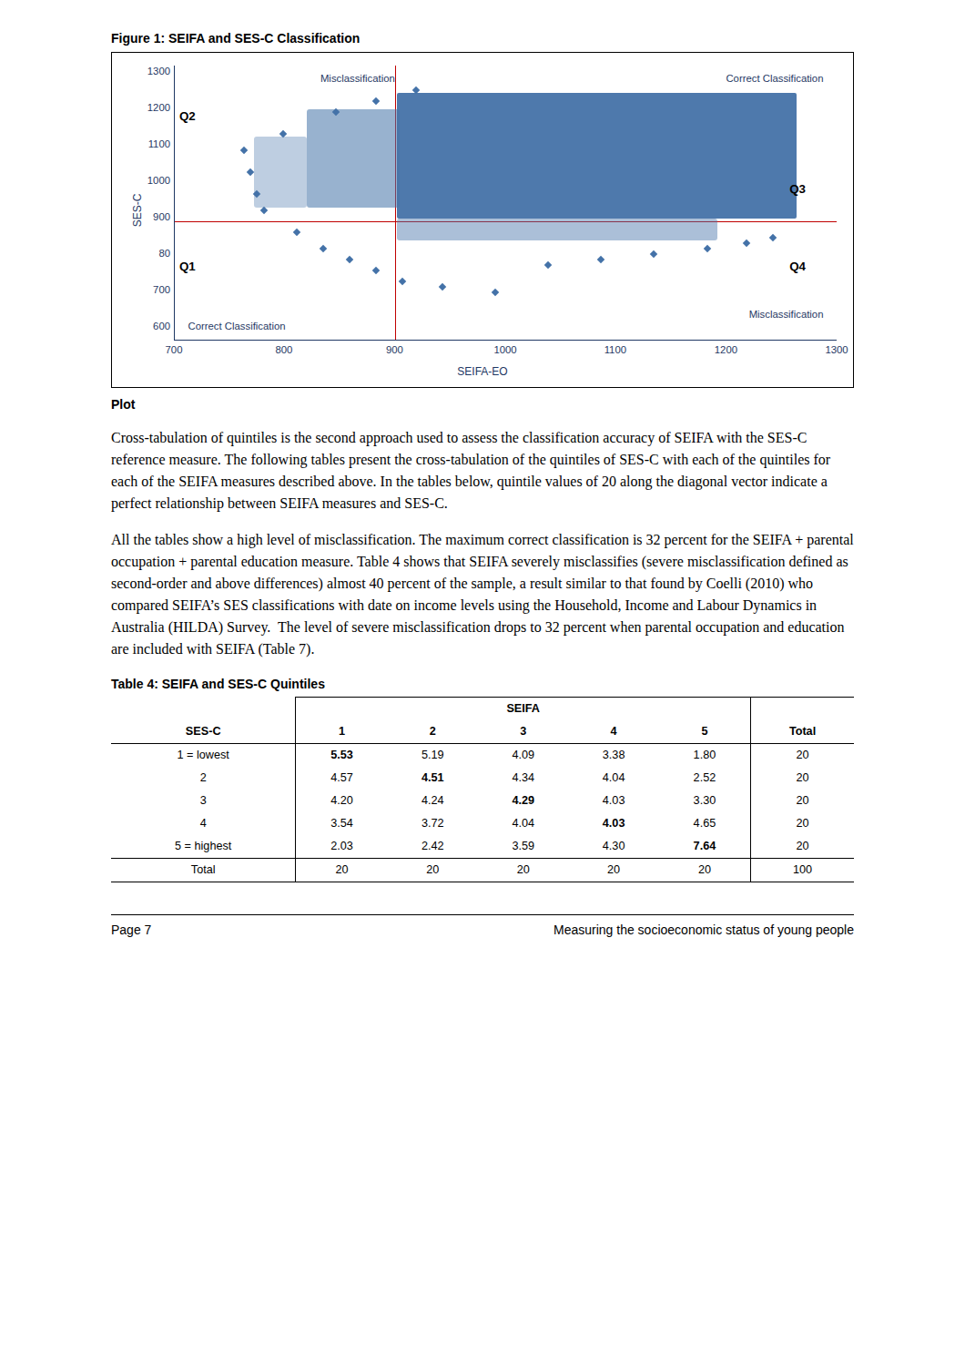Figure 1: SEIFA and SES-C Classification
SES-C
1300 1200 1100 1000 900 80 700 600
Misclassification Correct Classification Correct Classification Misclassification
Q2 Q3 Q1 Q4
700 800 900 1000 1100 1200 1300
SEIFA-EO
Plot
Cross-tabulation of quintiles is the second approach used to assess the classification accuracy of SEIFA with the SES-C reference measure. The following tables present the cross-tabulation of the quintiles of SES-C with each of the quintiles for each of the SEIFA measures described above. In the tables below, quintile values of 20 along the diagonal vector indicate a perfect relationship between SEIFA measures and SES-C.
All the tables show a high level of misclassification. The maximum correct classification is 32 percent for the SEIFA + parental occupation + parental education measure. Table 4 shows that SEIFA severely misclassifies (severe misclassification defined as second-order and above differences) almost 40 percent of the sample, a result similar to that found by Coelli (2010) who compared SEIFA’s SES classifications with date on income levels using the Household, Income and Labour Dynamics in Australia (HILDA) Survey. The level of severe misclassification drops to 32 percent when parental occupation and education are included with SEIFA (Table 7).
Table 4: SEIFA and SES-C Quintiles
| | SEIFA | |
| --- | --- | --- |
| SES-C | 1 | 2 | 3 | 4 | 5 | Total |
| 1 = lowest | 5.53 | 5.19 | 4.09 | 3.38 | 1.80 | 20 |
| 2 | 4.57 | 4.51 | 4.34 | 4.04 | 2.52 | 20 |
| 3 | 4.20 | 4.24 | 4.29 | 4.03 | 3.30 | 20 |
| 4 | 3.54 | 3.72 | 4.04 | 4.03 | 4.65 | 20 |
| 5 = highest | 2.03 | 2.42 | 3.59 | 4.30 | 7.64 | 20 |
| Total | 20 | 20 | 20 | 20 | 20 | 100 |
Page 7 Measuring the socioeconomic status of young people